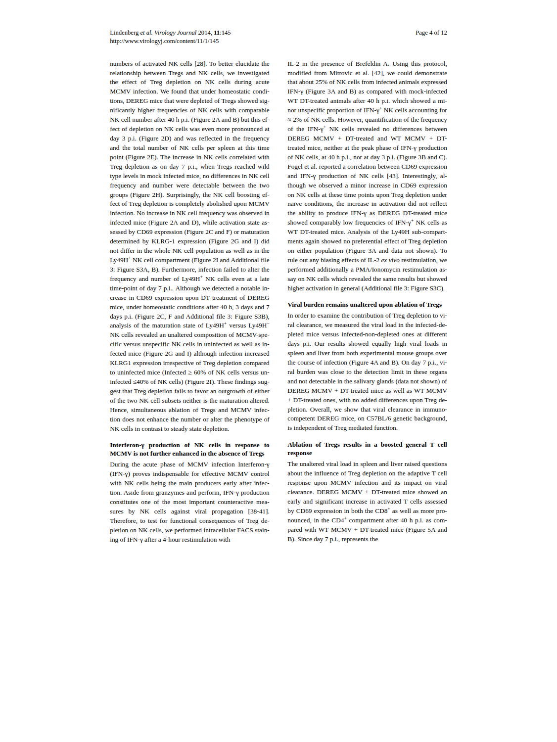Lindenberg et al. Virology Journal 2014, 11:145
http://www.virologyj.com/content/11/1/145
Page 4 of 12
numbers of activated NK cells [28]. To better elucidate the relationship between Tregs and NK cells, we investigated the effect of Treg depletion on NK cells during acute MCMV infection. We found that under homeostatic conditions, DEREG mice that were depleted of Tregs showed significantly higher frequencies of NK cells with comparable NK cell number after 40 h p.i. (Figure 2A and B) but this effect of depletion on NK cells was even more pronounced at day 3 p.i. (Figure 2D) and was reflected in the frequency and the total number of NK cells per spleen at this time point (Figure 2E). The increase in NK cells correlated with Treg depletion as on day 7 p.i., when Tregs reached wild type levels in mock infected mice, no differences in NK cell frequency and number were detectable between the two groups (Figure 2H). Surprisingly, the NK cell boosting effect of Treg depletion is completely abolished upon MCMV infection. No increase in NK cell frequency was observed in infected mice (Figure 2A and D), while activation state assessed by CD69 expression (Figure 2C and F) or maturation determined by KLRG-1 expression (Figure 2G and I) did not differ in the whole NK cell population as well as in the Ly49H+ NK cell compartment (Figure 2I and Additional file 3: Figure S3A, B). Furthermore, infection failed to alter the frequency and number of Ly49H+ NK cells even at a late time-point of day 7 p.i.. Although we detected a notable increase in CD69 expression upon DT treatment of DEREG mice, under homeostatic conditions after 40 h, 3 days and 7 days p.i. (Figure 2C, F and Additional file 3: Figure S3B), analysis of the maturation state of Ly49H+ versus Ly49H− NK cells revealed an unaltered composition of MCMV-specific versus unspecific NK cells in uninfected as well as infected mice (Figure 2G and I) although infection increased KLRG1 expression irrespective of Treg depletion compared to uninfected mice (Infected ≥ 60% of NK cells versus uninfected ≤40% of NK cells) (Figure 2I). These findings suggest that Treg depletion fails to favor an outgrowth of either of the two NK cell subsets neither is the maturation altered. Hence, simultaneous ablation of Tregs and MCMV infection does not enhance the number or alter the phenotype of NK cells in contrast to steady state depletion.
Interferon-γ production of NK cells in response to MCMV is not further enhanced in the absence of Tregs
During the acute phase of MCMV infection Interferon-γ (IFN-γ) proves indispensable for effective MCMV control with NK cells being the main producers early after infection. Aside from granzymes and perforin, IFN-γ production constitutes one of the most important counteractive measures by NK cells against viral propagation [38-41]. Therefore, to test for functional consequences of Treg depletion on NK cells, we performed intracellular FACS staining of IFN-γ after a 4-hour restimulation with
IL-2 in the presence of Brefeldin A. Using this protocol, modified from Mitrovic et al. [42], we could demonstrate that about 25% of NK cells from infected animals expressed IFN-γ (Figure 3A and B) as compared with mock-infected WT DT-treated animals after 40 h p.i. which showed a minor unspecific proportion of IFN-γ+ NK cells accounting for ≈ 2% of NK cells. However, quantification of the frequency of the IFN-γ+ NK cells revealed no differences between DEREG MCMV + DT-treated and WT MCMV + DT-treated mice, neither at the peak phase of IFN-γ production of NK cells, at 40 h p.i., nor at day 3 p.i. (Figure 3B and C). Fogel et al. reported a correlation between CD69 expression and IFN-γ production of NK cells [43]. Interestingly, although we observed a minor increase in CD69 expression on NK cells at these time points upon Treg depletion under naïve conditions, the increase in activation did not reflect the ability to produce IFN-γ as DEREG DT-treated mice showed comparably low frequencies of IFN-γ+ NK cells as WT DT-treated mice. Analysis of the Ly49H sub-compartments again showed no preferential effect of Treg depletion on either population (Figure 3A and data not shown). To rule out any biasing effects of IL-2 ex vivo restimulation, we performed additionally a PMA/Ionomycin restimulation assay on NK cells which revealed the same results but showed higher activation in general (Additional file 3: Figure S3C).
Viral burden remains unaltered upon ablation of Tregs
In order to examine the contribution of Treg depletion to viral clearance, we measured the viral load in the infected-depleted mice versus infected-non-depleted ones at different days p.i. Our results showed equally high viral loads in spleen and liver from both experimental mouse groups over the course of infection (Figure 4A and B). On day 7 p.i., viral burden was close to the detection limit in these organs and not detectable in the salivary glands (data not shown) of DEREG MCMV + DT-treated mice as well as WT MCMV + DT-treated ones, with no added differences upon Treg depletion. Overall, we show that viral clearance in immunocompetent DEREG mice, on C57BL/6 genetic background, is independent of Treg mediated function.
Ablation of Tregs results in a boosted general T cell response
The unaltered viral load in spleen and liver raised questions about the influence of Treg depletion on the adaptive T cell response upon MCMV infection and its impact on viral clearance. DEREG MCMV + DT-treated mice showed an early and significant increase in activated T cells assessed by CD69 expression in both the CD8+ as well as more pronounced, in the CD4+ compartment after 40 h p.i. as compared with WT MCMV + DT-treated mice (Figure 5A and B). Since day 7 p.i., represents the